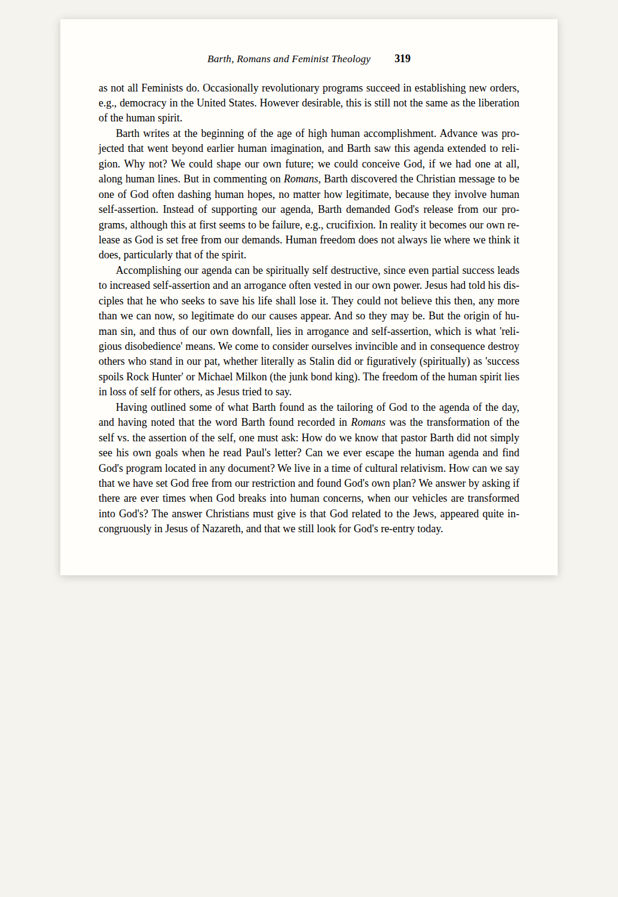Barth, Romans and Feminist Theology 319
as not all Feminists do. Occasionally revolutionary programs succeed in establishing new orders, e.g., democracy in the United States. However desirable, this is still not the same as the liberation of the human spirit.
Barth writes at the beginning of the age of high human accomplishment. Advance was projected that went beyond earlier human imagination, and Barth saw this agenda extended to religion. Why not? We could shape our own future; we could conceive God, if we had one at all, along human lines. But in commenting on Romans, Barth discovered the Christian message to be one of God often dashing human hopes, no matter how legitimate, because they involve human self-assertion. Instead of supporting our agenda, Barth demanded God's release from our programs, although this at first seems to be failure, e.g., crucifixion. In reality it becomes our own release as God is set free from our demands. Human freedom does not always lie where we think it does, particularly that of the spirit.
Accomplishing our agenda can be spiritually self destructive, since even partial success leads to increased self-assertion and an arrogance often vested in our own power. Jesus had told his disciples that he who seeks to save his life shall lose it. They could not believe this then, any more than we can now, so legitimate do our causes appear. And so they may be. But the origin of human sin, and thus of our own downfall, lies in arrogance and self-assertion, which is what 'religious disobedience' means. We come to consider ourselves invincible and in consequence destroy others who stand in our pat, whether literally as Stalin did or figuratively (spiritually) as 'success spoils Rock Hunter' or Michael Milkon (the junk bond king). The freedom of the human spirit lies in loss of self for others, as Jesus tried to say.
Having outlined some of what Barth found as the tailoring of God to the agenda of the day, and having noted that the word Barth found recorded in Romans was the transformation of the self vs. the assertion of the self, one must ask: How do we know that pastor Barth did not simply see his own goals when he read Paul's letter? Can we ever escape the human agenda and find God's program located in any document? We live in a time of cultural relativism. How can we say that we have set God free from our restriction and found God's own plan? We answer by asking if there are ever times when God breaks into human concerns, when our vehicles are transformed into God's? The answer Christians must give is that God related to the Jews, appeared quite incongruously in Jesus of Nazareth, and that we still look for God's re-entry today.